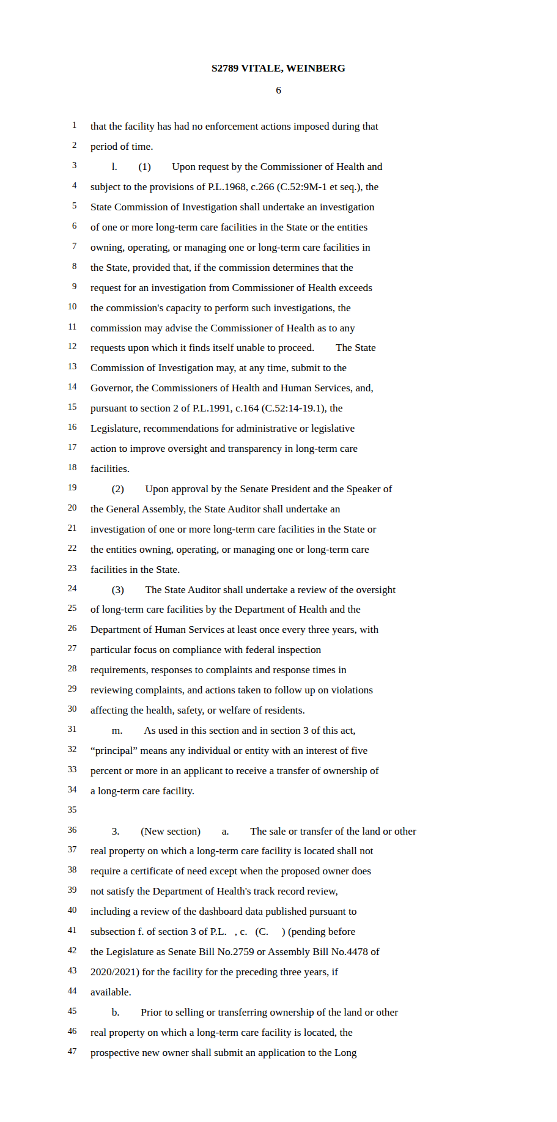S2789 VITALE, WEINBERG
6
that the facility has had no enforcement actions imposed during that
period of time.
l. (1) Upon request by the Commissioner of Health and
subject to the provisions of P.L.1968, c.266 (C.52:9M-1 et seq.), the
State Commission of Investigation shall undertake an investigation
of one or more long-term care facilities in the State or the entities
owning, operating, or managing one or long-term care facilities in
the State, provided that, if the commission determines that the
request for an investigation from Commissioner of Health exceeds
the commission's capacity to perform such investigations, the
commission may advise the Commissioner of Health as to any
requests upon which it finds itself unable to proceed. The State
Commission of Investigation may, at any time, submit to the
Governor, the Commissioners of Health and Human Services, and,
pursuant to section 2 of P.L.1991, c.164 (C.52:14-19.1), the
Legislature, recommendations for administrative or legislative
action to improve oversight and transparency in long-term care
facilities.
(2) Upon approval by the Senate President and the Speaker of
the General Assembly, the State Auditor shall undertake an
investigation of one or more long-term care facilities in the State or
the entities owning, operating, or managing one or long-term care
facilities in the State.
(3) The State Auditor shall undertake a review of the oversight
of long-term care facilities by the Department of Health and the
Department of Human Services at least once every three years, with
particular focus on compliance with federal inspection
requirements, responses to complaints and response times in
reviewing complaints, and actions taken to follow up on violations
affecting the health, safety, or welfare of residents.
m. As used in this section and in section 3 of this act,
“principal” means any individual or entity with an interest of five
percent or more in an applicant to receive a transfer of ownership of
a long-term care facility.
3. (New section) a. The sale or transfer of the land or other
real property on which a long-term care facility is located shall not
require a certificate of need except when the proposed owner does
not satisfy the Department of Health's track record review,
including a review of the dashboard data published pursuant to
subsection f. of section 3 of P.L. , c. (C. ) (pending before
the Legislature as Senate Bill No.2759 or Assembly Bill No.4478 of
2020/2021) for the facility for the preceding three years, if
available.
b. Prior to selling or transferring ownership of the land or other
real property on which a long-term care facility is located, the
prospective new owner shall submit an application to the Long